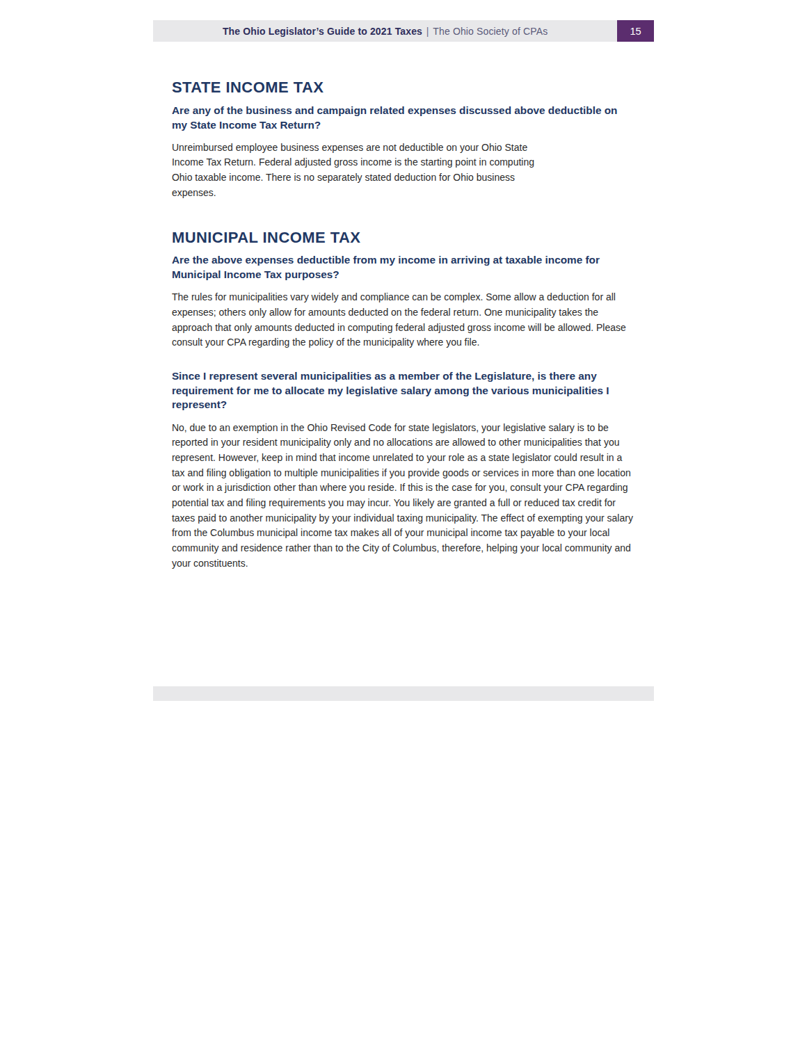The Ohio Legislator’s Guide to 2021 Taxes|The Ohio Society of CPAs
15
STATE INCOME TAX
Are any of the business and campaign related expenses discussed above deductible on my State Income Tax Return?
Unreimbursed employee business expenses are not deductible on your Ohio State Income Tax Return. Federal adjusted gross income is the starting point in computing Ohio taxable income. There is no separately stated deduction for Ohio business expenses.
MUNICIPAL INCOME TAX
Are the above expenses deductible from my income in arriving at taxable income for Municipal Income Tax purposes?
The rules for municipalities vary widely and compliance can be complex. Some allow a deduction for all expenses; others only allow for amounts deducted on the federal return. One municipality takes the approach that only amounts deducted in computing federal adjusted gross income will be allowed. Please consult your CPA regarding the policy of the municipality where you file.
Since I represent several municipalities as a member of the Legislature, is there any requirement for me to allocate my legislative salary among the various municipalities I represent?
No, due to an exemption in the Ohio Revised Code for state legislators, your legislative salary is to be reported in your resident municipality only and no allocations are allowed to other municipalities that you represent. However, keep in mind that income unrelated to your role as a state legislator could result in a tax and filing obligation to multiple municipalities if you provide goods or services in more than one location or work in a jurisdiction other than where you reside. If this is the case for you, consult your CPA regarding potential tax and filing requirements you may incur. You likely are granted a full or reduced tax credit for taxes paid to another municipality by your individual taxing municipality. The effect of exempting your salary from the Columbus municipal income tax makes all of your municipal income tax payable to your local community and residence rather than to the City of Columbus, therefore, helping your local community and your constituents.